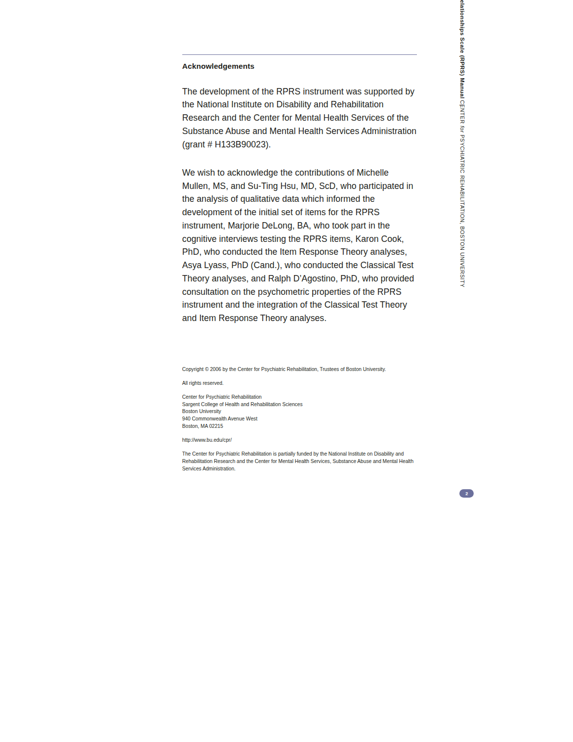Acknowledgements
The development of the RPRS instrument was supported by the National Institute on Disability and Rehabilitation Research and the Center for Mental Health Services of the Substance Abuse and Mental Health Services Administration (grant # H133B90023).
We wish to acknowledge the contributions of Michelle Mullen, MS, and Su-Ting Hsu, MD, ScD, who participated in the analysis of qualitative data which informed the development of the initial set of items for the RPRS instrument, Marjorie DeLong, BA, who took part in the cognitive interviews testing the RPRS items, Karon Cook, PhD, who conducted the Item Response Theory analyses, Asya Lyass, PhD (Cand.), who conducted the Classical Test Theory analyses, and Ralph D’Agostino, PhD, who provided consultation on the psychometric properties of the RPRS instrument and the integration of the Classical Test Theory and Item Response Theory analyses.
Copyright © 2006 by the Center for Psychiatric Rehabilitation, Trustees of Boston University.
All rights reserved.
Center for Psychiatric Rehabilitation Sargent College of Health and Rehabilitation Sciences Boston University 940 Commonwealth Avenue West Boston, MA 02215
http://www.bu.edu/cpr/
The Center for Psychiatric Rehabilitation is partially funded by the National Institute on Disability and Rehabilitation Research and the Center for Mental Health Services, Substance Abuse and Mental Health Services Administration.
Recovery-Promoting Relationships Scale (RPRS) Manual|
CENTER for PSYCHIATRIC REHABILITATION, BOSTON UNIVERSITY
2